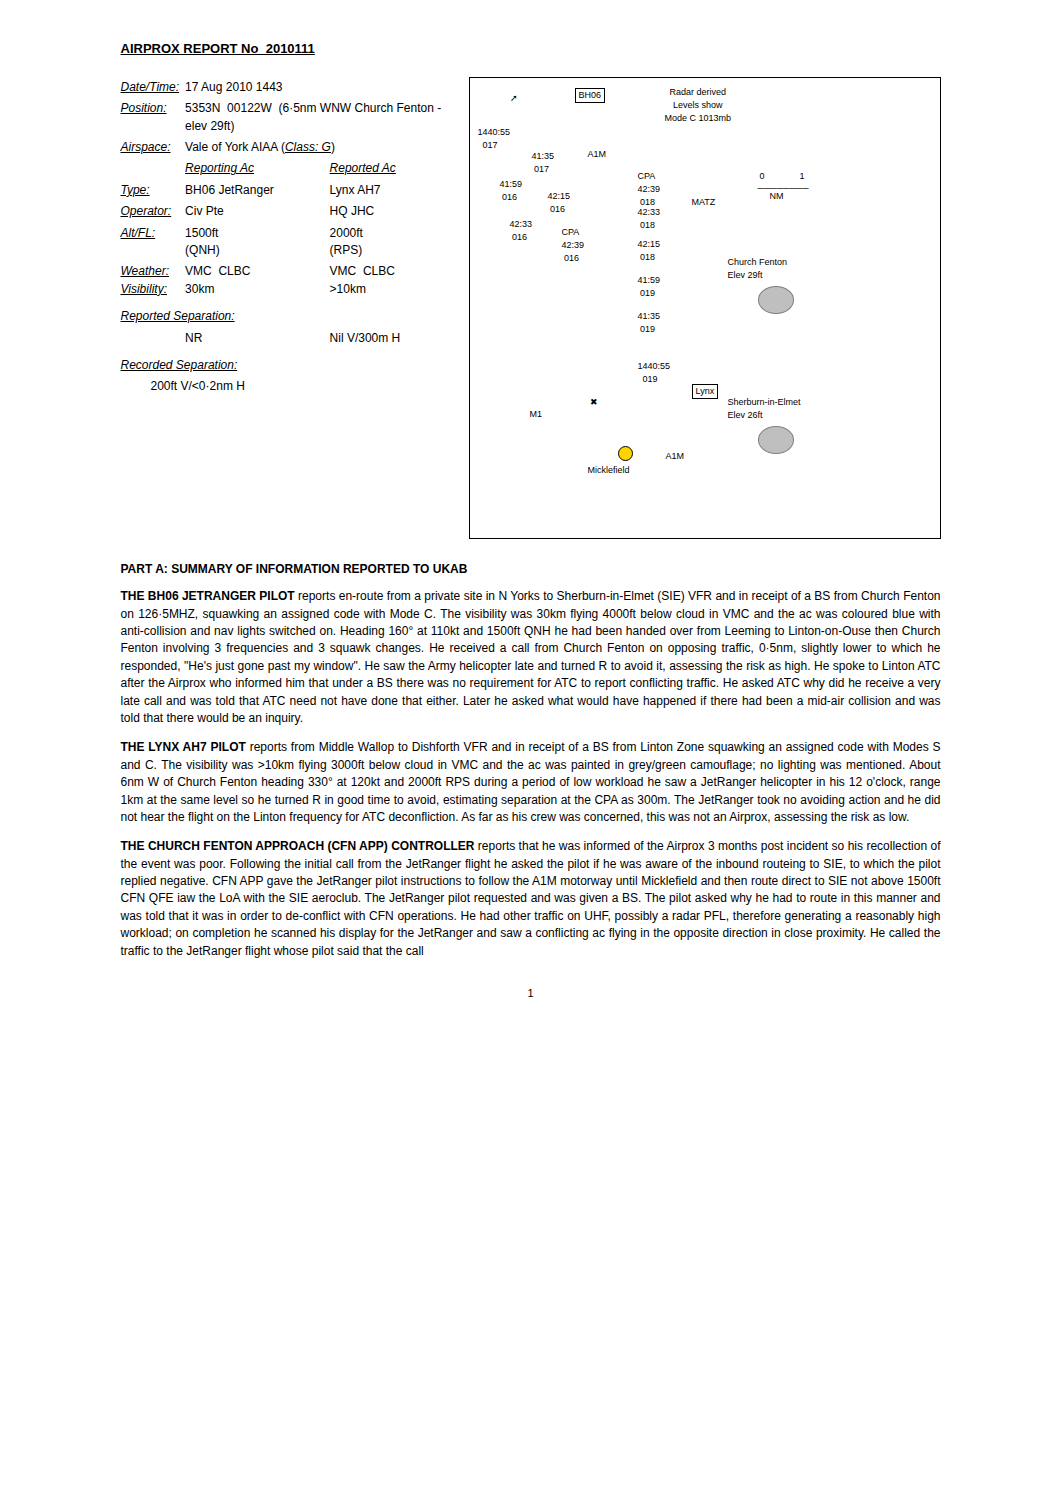AIRPROX REPORT No 2010111
| Date/Time: | 17 Aug 2010 1443 |
| Position: | 5353N 00122W (6·5nm WNW Church Fenton - elev 29ft) |
| Airspace: | Vale of York AIAA ( Class: G ) |
| | Reporting Ac | Reported Ac |
| Type: | BH06 JetRanger | Lynx AH7 |
| Operator: | Civ Pte | HQ JHC |
| Alt/FL: | 1500ft (QNH) | 2000ft (RPS) |
| Weather: Visibility: | VMC CLBC 30km | VMC CLBC >10km |
| Reported Separation: |
| | NR | Nil V/300m H |
| Recorded Separation: |
| 200ft V/<0·2nm H |
➚ BH06 Radar derived
Levels show
Mode C 1013mb 1440:55
017 41:35
017 A1M 41:59
016 42:15
016 CPA
42:39
018 42:33
018 MATZ 0 1 NM ──────── 42:33
016 CPA
42:39
016 42:15
018 41:59
019 41:35
019 Church Fenton
Elev 29ft
1440:55
019 Lynx ✖ M1 Sherburn-in-Elmet
Elev 26ft
Micklefield A1M
PART A: SUMMARY OF INFORMATION REPORTED TO UKAB
THE BH06 JETRANGER PILOT reports en-route from a private site in N Yorks to Sherburn-in-Elmet (SIE) VFR and in receipt of a BS from Church Fenton on 126·5MHZ, squawking an assigned code with Mode C. The visibility was 30km flying 4000ft below cloud in VMC and the ac was coloured blue with anti-collision and nav lights switched on. Heading 160° at 110kt and 1500ft QNH he had been handed over from Leeming to Linton-on-Ouse then Church Fenton involving 3 frequencies and 3 squawk changes. He received a call from Church Fenton on opposing traffic, 0·5nm, slightly lower to which he responded, "He's just gone past my window". He saw the Army helicopter late and turned R to avoid it, assessing the risk as high. He spoke to Linton ATC after the Airprox who informed him that under a BS there was no requirement for ATC to report conflicting traffic. He asked ATC why did he receive a very late call and was told that ATC need not have done that either. Later he asked what would have happened if there had been a mid-air collision and was told that there would be an inquiry.
THE LYNX AH7 PILOT reports from Middle Wallop to Dishforth VFR and in receipt of a BS from Linton Zone squawking an assigned code with Modes S and C. The visibility was >10km flying 3000ft below cloud in VMC and the ac was painted in grey/green camouflage; no lighting was mentioned. About 6nm W of Church Fenton heading 330° at 120kt and 2000ft RPS during a period of low workload he saw a JetRanger helicopter in his 12 o'clock, range 1km at the same level so he turned R in good time to avoid, estimating separation at the CPA as 300m. The JetRanger took no avoiding action and he did not hear the flight on the Linton frequency for ATC deconfliction. As far as his crew was concerned, this was not an Airprox, assessing the risk as low.
THE CHURCH FENTON APPROACH (CFN APP) CONTROLLER reports that he was informed of the Airprox 3 months post incident so his recollection of the event was poor. Following the initial call from the JetRanger flight he asked the pilot if he was aware of the inbound routeing to SIE, to which the pilot replied negative. CFN APP gave the JetRanger pilot instructions to follow the A1M motorway until Micklefield and then route direct to SIE not above 1500ft CFN QFE iaw the LoA with the SIE aeroclub. The JetRanger pilot requested and was given a BS. The pilot asked why he had to route in this manner and was told that it was in order to de-conflict with CFN operations. He had other traffic on UHF, possibly a radar PFL, therefore generating a reasonably high workload; on completion he scanned his display for the JetRanger and saw a conflicting ac flying in the opposite direction in close proximity. He called the traffic to the JetRanger flight whose pilot said that the call
1